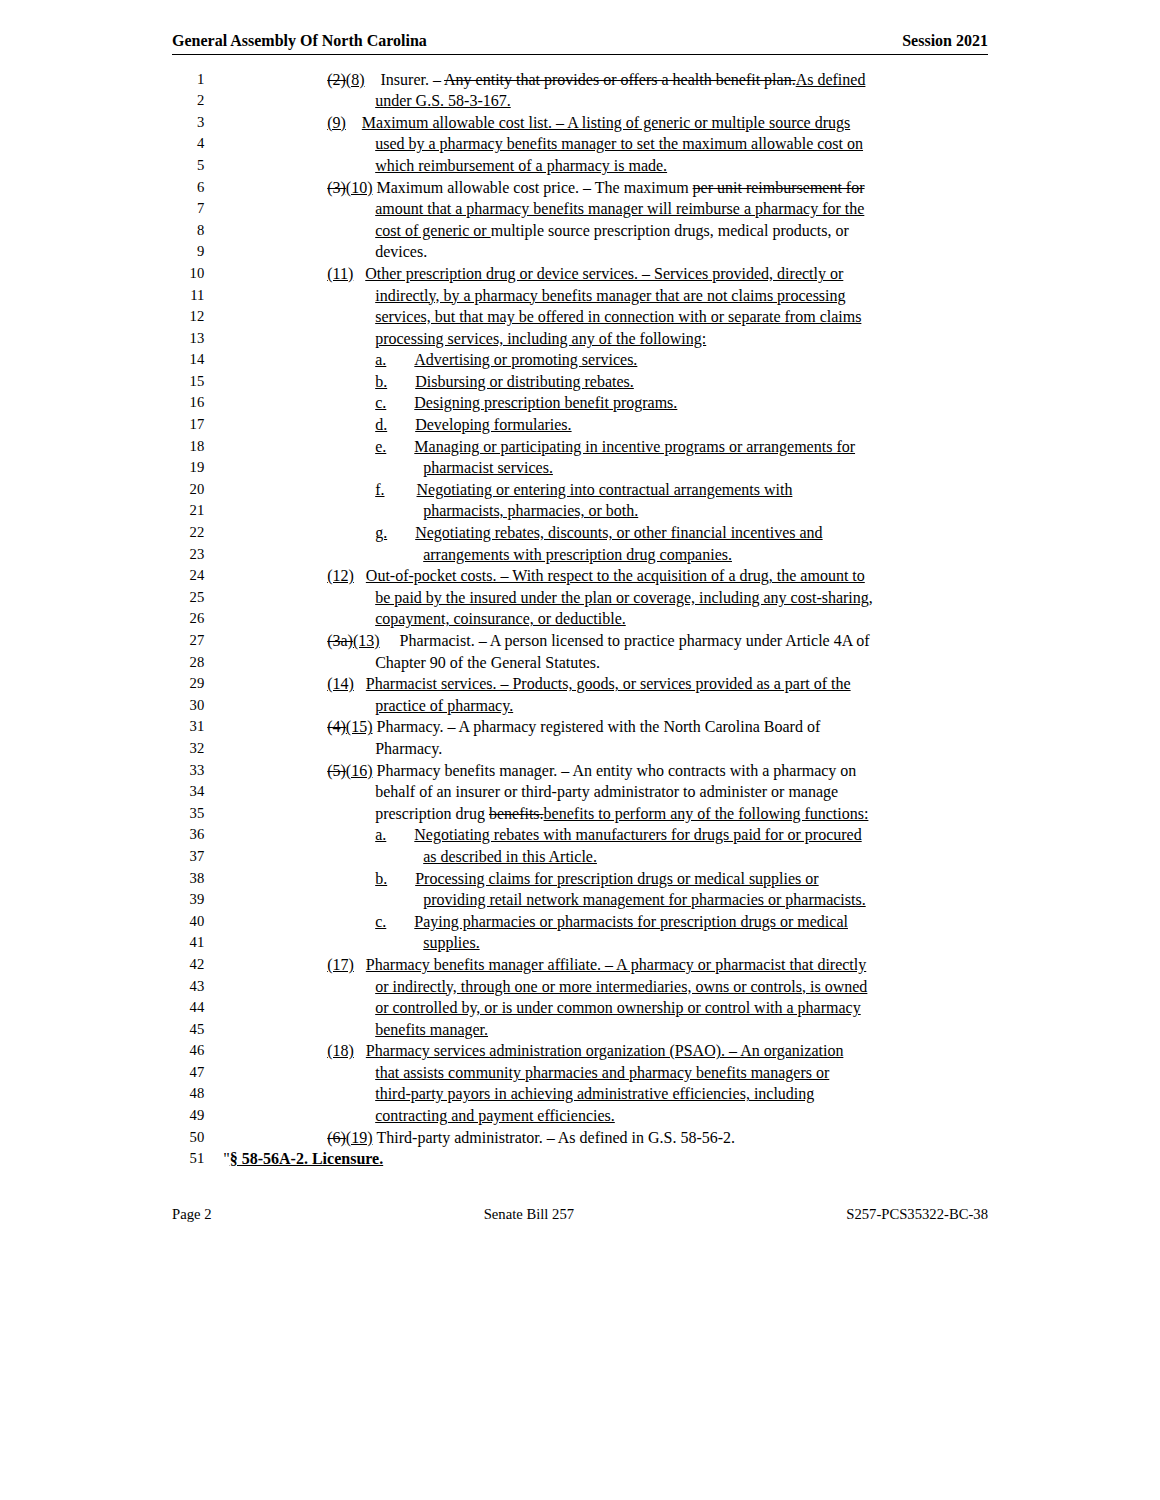General Assembly Of North Carolina Session 2021
(2)(8) Insurer. – Any entity that provides or offers a health benefit plan. As defined
under G.S. 58-3-167.
(9) Maximum allowable cost list. – A listing of generic or multiple source drugs
used by a pharmacy benefits manager to set the maximum allowable cost on
which reimbursement of a pharmacy is made.
(3)(10) Maximum allowable cost price. – The maximum per unit reimbursement for
amount that a pharmacy benefits manager will reimburse a pharmacy for the
cost of generic or multiple source prescription drugs, medical products, or
devices.
(11) Other prescription drug or device services. – Services provided, directly or
indirectly, by a pharmacy benefits manager that are not claims processing
services, but that may be offered in connection with or separate from claims
processing services, including any of the following:
a. Advertising or promoting services.
b. Disbursing or distributing rebates.
c. Designing prescription benefit programs.
d. Developing formularies.
e. Managing or participating in incentive programs or arrangements for
pharmacist services.
f. Negotiating or entering into contractual arrangements with
pharmacists, pharmacies, or both.
g. Negotiating rebates, discounts, or other financial incentives and
arrangements with prescription drug companies.
(12) Out-of-pocket costs. – With respect to the acquisition of a drug, the amount to
be paid by the insured under the plan or coverage, including any cost-sharing,
copayment, coinsurance, or deductible.
(3a)(13) Pharmacist. – A person licensed to practice pharmacy under Article 4A of
Chapter 90 of the General Statutes.
(14) Pharmacist services. – Products, goods, or services provided as a part of the
practice of pharmacy.
(4)(15) Pharmacy. – A pharmacy registered with the North Carolina Board of
Pharmacy.
(5)(16) Pharmacy benefits manager. – An entity who contracts with a pharmacy on
behalf of an insurer or third-party administrator to administer or manage
prescription drug benefits. benefits to perform any of the following functions:
a. Negotiating rebates with manufacturers for drugs paid for or procured
as described in this Article.
b. Processing claims for prescription drugs or medical supplies or
providing retail network management for pharmacies or pharmacists.
c. Paying pharmacies or pharmacists for prescription drugs or medical
supplies.
(17) Pharmacy benefits manager affiliate. – A pharmacy or pharmacist that directly
or indirectly, through one or more intermediaries, owns or controls, is owned
or controlled by, or is under common ownership or control with a pharmacy
benefits manager.
(18) Pharmacy services administration organization (PSAO). – An organization
that assists community pharmacies and pharmacy benefits managers or
third-party payors in achieving administrative efficiencies, including
contracting and payment efficiencies.
(6)(19) Third-party administrator. – As defined in G.S. 58-56-2.
"§ 58-56A-2. Licensure.
Page 2 Senate Bill 257 S257-PCS35322-BC-38